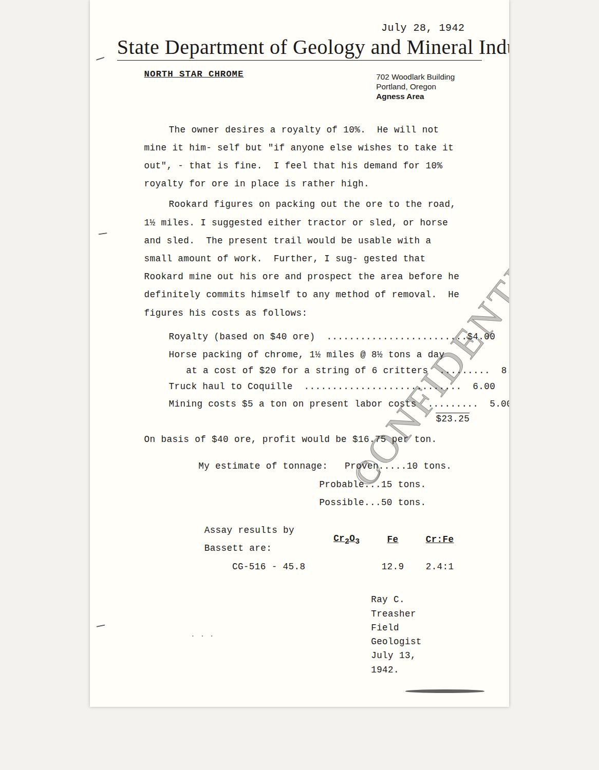July 28, 1942
State Department of Geology and Mineral Industries
702 Woodlark Building
Portland, Oregon
Agness Area
NORTH STAR CHROME
CONFIDENTIAL
The owner desires a royalty of 10%. He will not mine it him- self but "if anyone else wishes to take it out", - that is fine. I feel that his demand for 10% royalty for ore in place is rather high.
Rookard figures on packing out the ore to the road, 1½ miles. I suggested either tractor or sled, or horse and sled. The present trail would be usable with a small amount of work. Further, I sug- gested that Rookard mine out his ore and prospect the area before he definitely commits himself to any method of removal. He figures his costs as follows:
Royalty (based on $40 ore) .........................$4.00
Horse packing of chrome, 1½ miles @ 8½ tons a day at a cost of $20 for a string of 6 critters ......... 8.25
Truck haul to Coquille ............................ 6.00
Mining costs $5 a ton on present labor costs ......... 5.00
$23.25
On basis of $40 ore, profit would be $16.75 per ton.
My estimate of tonnage: Proven.....10 tons.
Probable...15 tons.
Possible...50 tons.
| Assay results by Bassett are: | Cr 2 O 3 | Fe | Cr:Fe |
| CG-516 - 45.8 | | 12.9 | 2.4:1 |
Ray C. Treasher
Field Geologist
July 13, 1942.
—
—
—
· · ·